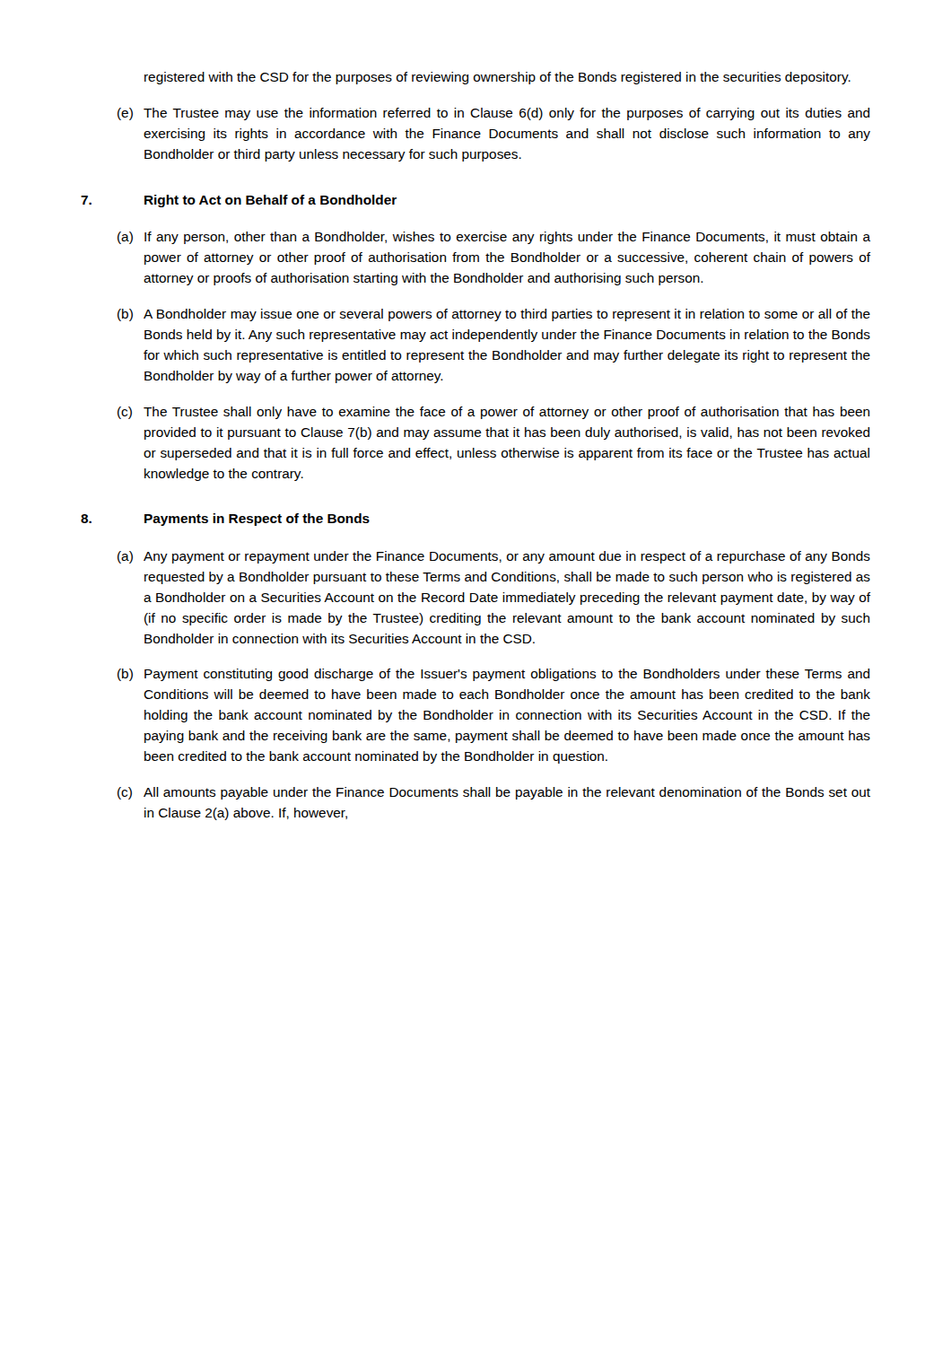registered with the CSD for the purposes of reviewing ownership of the Bonds registered in the securities depository.
(e) The Trustee may use the information referred to in Clause 6(d) only for the purposes of carrying out its duties and exercising its rights in accordance with the Finance Documents and shall not disclose such information to any Bondholder or third party unless necessary for such purposes.
7. Right to Act on Behalf of a Bondholder
(a) If any person, other than a Bondholder, wishes to exercise any rights under the Finance Documents, it must obtain a power of attorney or other proof of authorisation from the Bondholder or a successive, coherent chain of powers of attorney or proofs of authorisation starting with the Bondholder and authorising such person.
(b) A Bondholder may issue one or several powers of attorney to third parties to represent it in relation to some or all of the Bonds held by it. Any such representative may act independently under the Finance Documents in relation to the Bonds for which such representative is entitled to represent the Bondholder and may further delegate its right to represent the Bondholder by way of a further power of attorney.
(c) The Trustee shall only have to examine the face of a power of attorney or other proof of authorisation that has been provided to it pursuant to Clause 7(b) and may assume that it has been duly authorised, is valid, has not been revoked or superseded and that it is in full force and effect, unless otherwise is apparent from its face or the Trustee has actual knowledge to the contrary.
8. Payments in Respect of the Bonds
(a) Any payment or repayment under the Finance Documents, or any amount due in respect of a repurchase of any Bonds requested by a Bondholder pursuant to these Terms and Conditions, shall be made to such person who is registered as a Bondholder on a Securities Account on the Record Date immediately preceding the relevant payment date, by way of (if no specific order is made by the Trustee) crediting the relevant amount to the bank account nominated by such Bondholder in connection with its Securities Account in the CSD.
(b) Payment constituting good discharge of the Issuer's payment obligations to the Bondholders under these Terms and Conditions will be deemed to have been made to each Bondholder once the amount has been credited to the bank holding the bank account nominated by the Bondholder in connection with its Securities Account in the CSD. If the paying bank and the receiving bank are the same, payment shall be deemed to have been made once the amount has been credited to the bank account nominated by the Bondholder in question.
(c) All amounts payable under the Finance Documents shall be payable in the relevant denomination of the Bonds set out in Clause 2(a) above. If, however,